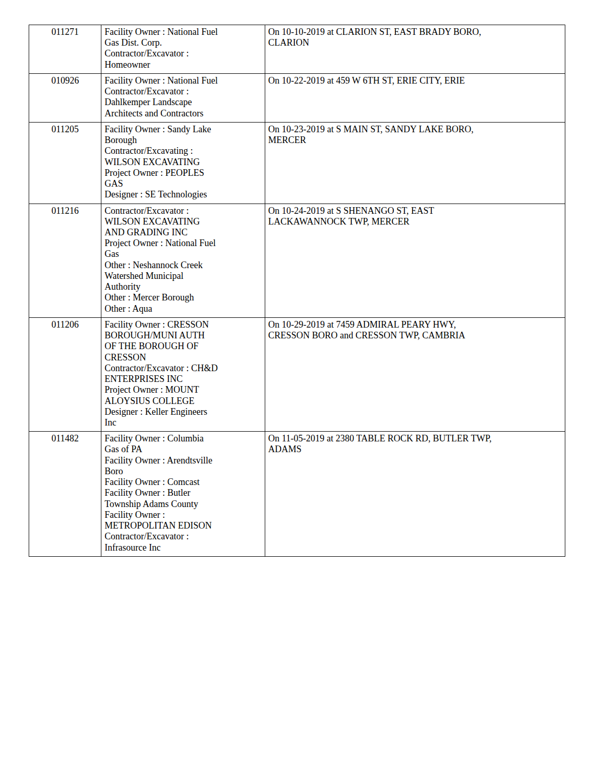| 011271 | Facility Owner : National Fuel Gas Dist. Corp. Contractor/Excavator : Homeowner | On 10-10-2019 at CLARION ST, EAST BRADY BORO, CLARION |
| 010926 | Facility Owner : National Fuel Contractor/Excavator : Dahlkemper Landscape Architects and Contractors | On 10-22-2019 at 459 W 6TH ST, ERIE CITY, ERIE |
| 011205 | Facility Owner : Sandy Lake Borough Contractor/Excavating : WILSON EXCAVATING Project Owner : PEOPLES GAS Designer : SE Technologies | On 10-23-2019 at S MAIN ST, SANDY LAKE BORO, MERCER |
| 011216 | Contractor/Excavator : WILSON EXCAVATING AND GRADING INC Project Owner : National Fuel Gas Other : Neshannock Creek Watershed Municipal Authority Other : Mercer Borough Other : Aqua | On 10-24-2019 at S SHENANGO ST, EAST LACKAWANNOCK TWP, MERCER |
| 011206 | Facility Owner : CRESSON BOROUGH/MUNI AUTH OF THE BOROUGH OF CRESSON Contractor/Excavator : CH&D ENTERPRISES INC Project Owner : MOUNT ALOYSIUS COLLEGE Designer : Keller Engineers Inc | On 10-29-2019 at 7459 ADMIRAL PEARY HWY, CRESSON BORO and CRESSON TWP, CAMBRIA |
| 011482 | Facility Owner : Columbia Gas of PA Facility Owner : Arendtsville Boro Facility Owner : Comcast Facility Owner : Butler Township Adams County Facility Owner : METROPOLITAN EDISON Contractor/Excavator : Infrasource Inc | On 11-05-2019 at 2380 TABLE ROCK RD, BUTLER TWP, ADAMS |